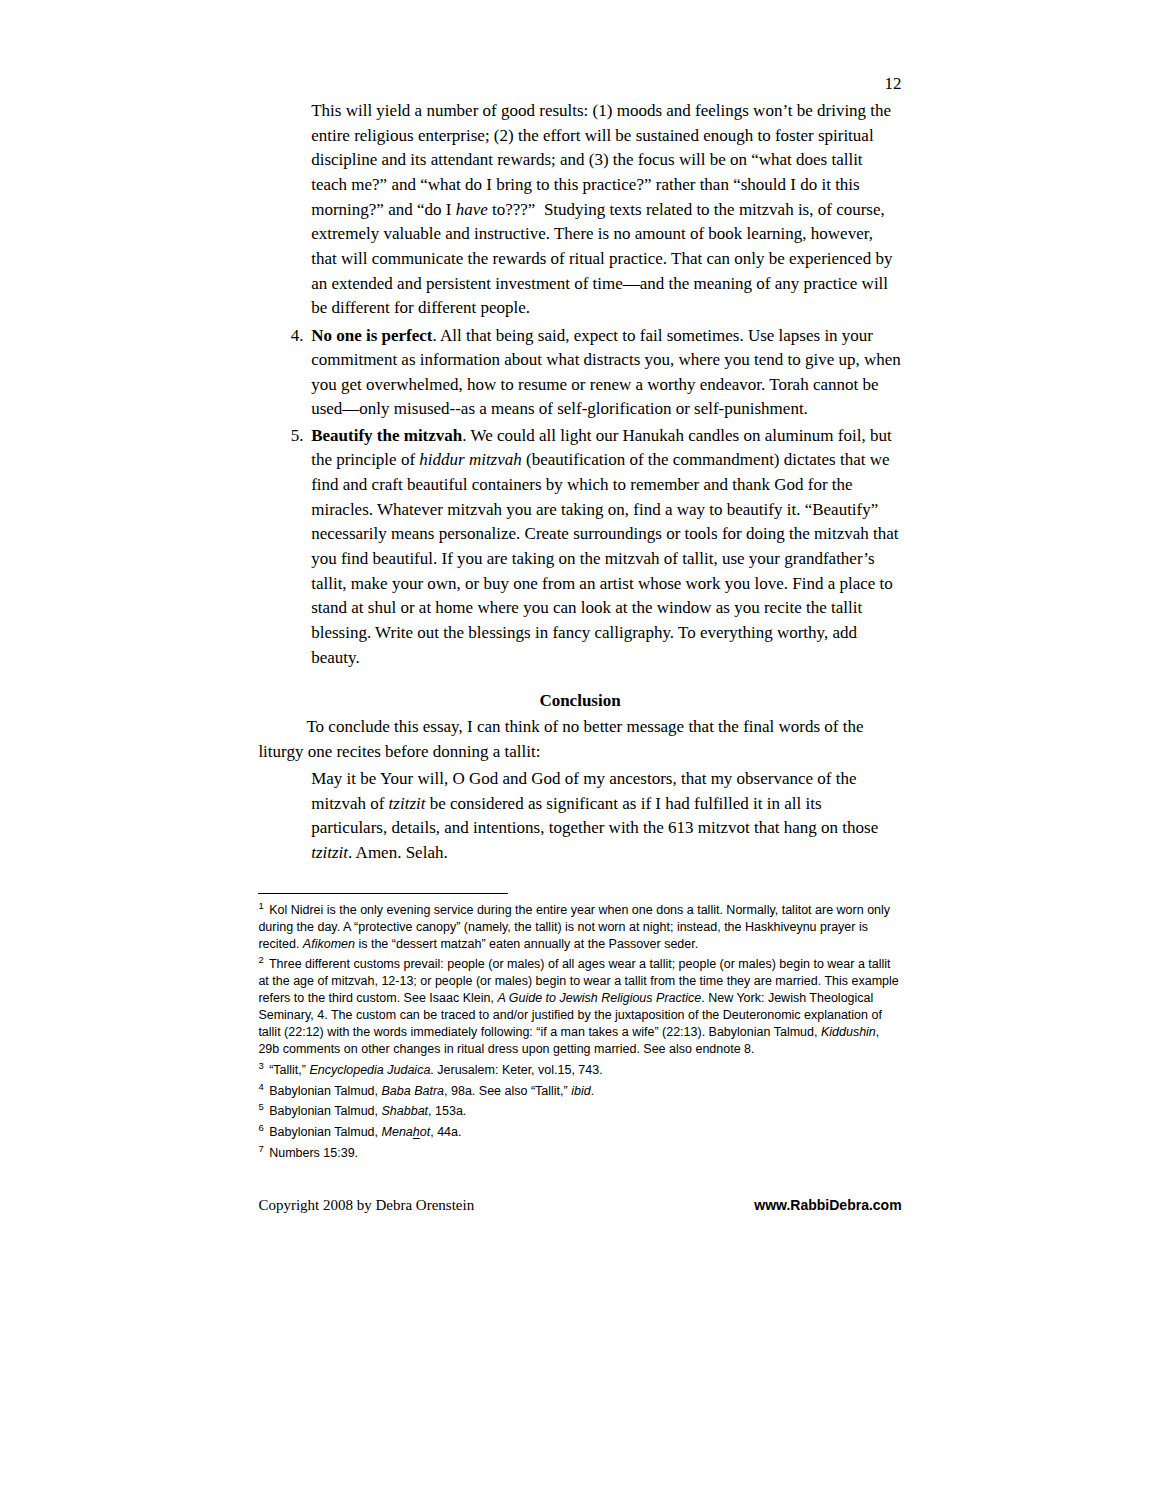12
This will yield a number of good results: (1) moods and feelings won’t be driving the entire religious enterprise; (2) the effort will be sustained enough to foster spiritual discipline and its attendant rewards; and (3) the focus will be on “what does tallit teach me?” and “what do I bring to this practice?” rather than “should I do it this morning?” and “do I have to???” Studying texts related to the mitzvah is, of course, extremely valuable and instructive. There is no amount of book learning, however, that will communicate the rewards of ritual practice. That can only be experienced by an extended and persistent investment of time—and the meaning of any practice will be different for different people.
4. No one is perfect. All that being said, expect to fail sometimes. Use lapses in your commitment as information about what distracts you, where you tend to give up, when you get overwhelmed, how to resume or renew a worthy endeavor. Torah cannot be used—only misused--as a means of self-glorification or self-punishment.
5. Beautify the mitzvah. We could all light our Hanukah candles on aluminum foil, but the principle of hiddur mitzvah (beautification of the commandment) dictates that we find and craft beautiful containers by which to remember and thank God for the miracles. Whatever mitzvah you are taking on, find a way to beautify it. “Beautify” necessarily means personalize. Create surroundings or tools for doing the mitzvah that you find beautiful. If you are taking on the mitzvah of tallit, use your grandfather’s tallit, make your own, or buy one from an artist whose work you love. Find a place to stand at shul or at home where you can look at the window as you recite the tallit blessing. Write out the blessings in fancy calligraphy. To everything worthy, add beauty.
Conclusion
To conclude this essay, I can think of no better message that the final words of the liturgy one recites before donning a tallit:
May it be Your will, O God and God of my ancestors, that my observance of the mitzvah of tzitzit be considered as significant as if I had fulfilled it in all its particulars, details, and intentions, together with the 613 mitzvot that hang on those tzitzit. Amen. Selah.
1 Kol Nidrei is the only evening service during the entire year when one dons a tallit. Normally, talitot are worn only during the day. A “protective canopy” (namely, the tallit) is not worn at night; instead, the Haskhiveynu prayer is recited. Afikomen is the “dessert matzah” eaten annually at the Passover seder.
2 Three different customs prevail: people (or males) of all ages wear a tallit; people (or males) begin to wear a tallit at the age of mitzvah, 12-13; or people (or males) begin to wear a tallit from the time they are married. This example refers to the third custom. See Isaac Klein, A Guide to Jewish Religious Practice. New York: Jewish Theological Seminary, 4. The custom can be traced to and/or justified by the juxtaposition of the Deuteronomic explanation of tallit (22:12) with the words immediately following: “if a man takes a wife” (22:13). Babylonian Talmud, Kiddushin, 29b comments on other changes in ritual dress upon getting married. See also endnote 8.
3 “Tallit,” Encyclopedia Judaica. Jerusalem: Keter, vol.15, 743.
4 Babylonian Talmud, Baba Batra, 98a. See also “Tallit,” ibid.
5 Babylonian Talmud, Shabbat, 153a.
6 Babylonian Talmud, Menahot, 44a.
7 Numbers 15:39.
Copyright 2008 by Debra Orenstein www.RabbiDebra.com